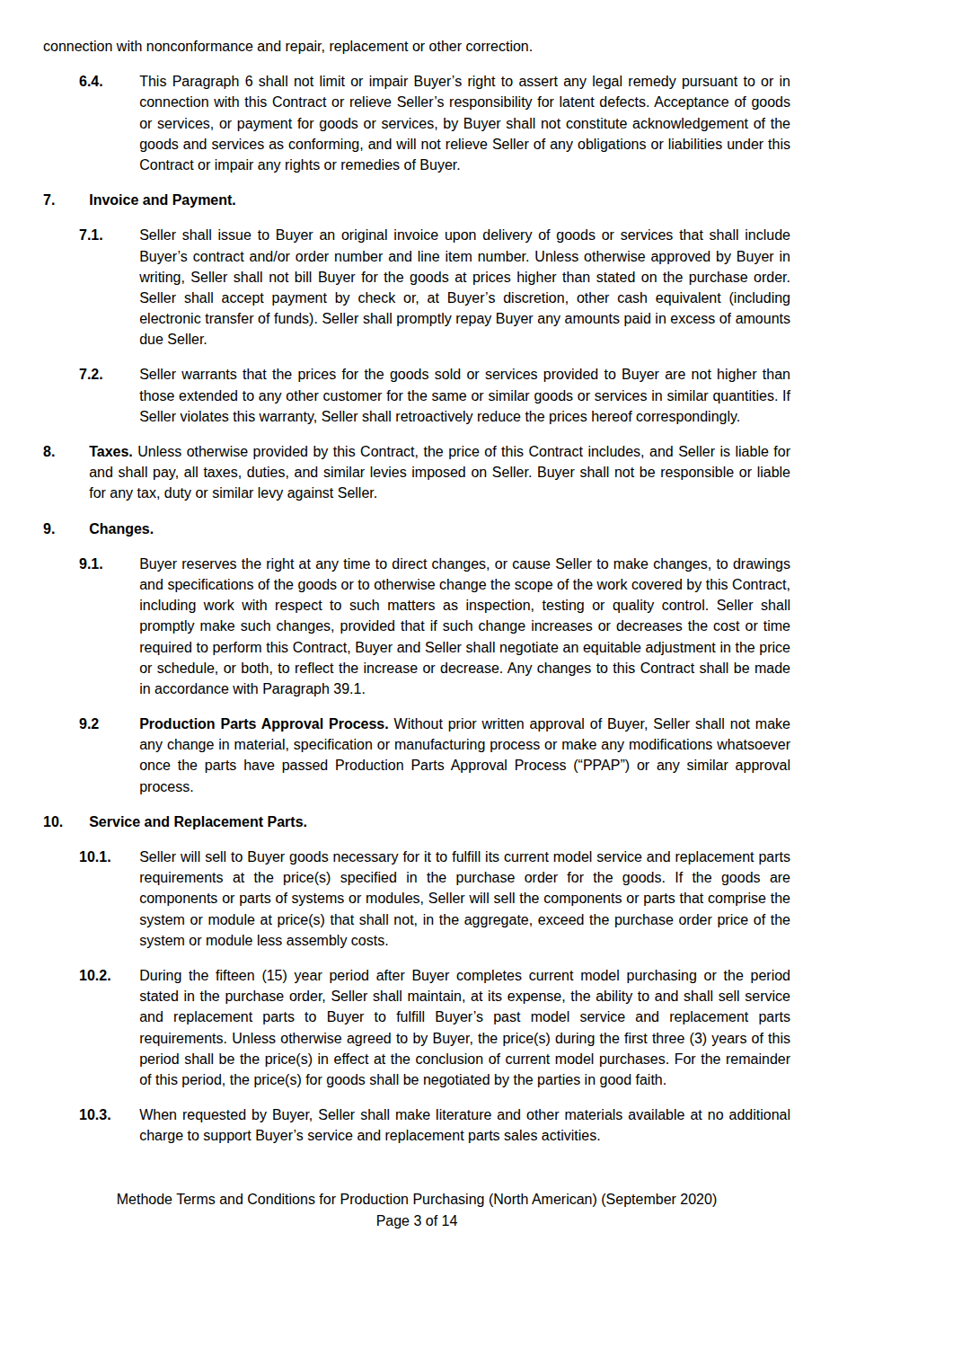connection with nonconformance and repair, replacement or other correction.
6.4.
This Paragraph 6 shall not limit or impair Buyer’s right to assert any legal remedy pursuant to or in connection with this Contract or relieve Seller’s responsibility for latent defects. Acceptance of goods or services, or payment for goods or services, by Buyer shall not constitute acknowledgement of the goods and services as conforming, and will not relieve Seller of any obligations or liabilities under this Contract or impair any rights or remedies of Buyer.
7.
Invoice and Payment.
7.1.
Seller shall issue to Buyer an original invoice upon delivery of goods or services that shall include Buyer’s contract and/or order number and line item number. Unless otherwise approved by Buyer in writing, Seller shall not bill Buyer for the goods at prices higher than stated on the purchase order. Seller shall accept payment by check or, at Buyer’s discretion, other cash equivalent (including electronic transfer of funds). Seller shall promptly repay Buyer any amounts paid in excess of amounts due Seller.
7.2.
Seller warrants that the prices for the goods sold or services provided to Buyer are not higher than those extended to any other customer for the same or similar goods or services in similar quantities. If Seller violates this warranty, Seller shall retroactively reduce the prices hereof correspondingly.
8.
Taxes. Unless otherwise provided by this Contract, the price of this Contract includes, and Seller is liable for and shall pay, all taxes, duties, and similar levies imposed on Seller. Buyer shall not be responsible or liable for any tax, duty or similar levy against Seller.
9.
Changes.
9.1.
Buyer reserves the right at any time to direct changes, or cause Seller to make changes, to drawings and specifications of the goods or to otherwise change the scope of the work covered by this Contract, including work with respect to such matters as inspection, testing or quality control. Seller shall promptly make such changes, provided that if such change increases or decreases the cost or time required to perform this Contract, Buyer and Seller shall negotiate an equitable adjustment in the price or schedule, or both, to reflect the increase or decrease. Any changes to this Contract shall be made in accordance with Paragraph 39.1.
9.2
Production Parts Approval Process. Without prior written approval of Buyer, Seller shall not make any change in material, specification or manufacturing process or make any modifications whatsoever once the parts have passed Production Parts Approval Process (“PPAP”) or any similar approval process.
10.
Service and Replacement Parts.
10.1.
Seller will sell to Buyer goods necessary for it to fulfill its current model service and replacement parts requirements at the price(s) specified in the purchase order for the goods. If the goods are components or parts of systems or modules, Seller will sell the components or parts that comprise the system or module at price(s) that shall not, in the aggregate, exceed the purchase order price of the system or module less assembly costs.
10.2.
During the fifteen (15) year period after Buyer completes current model purchasing or the period stated in the purchase order, Seller shall maintain, at its expense, the ability to and shall sell service and replacement parts to Buyer to fulfill Buyer’s past model service and replacement parts requirements. Unless otherwise agreed to by Buyer, the price(s) during the first three (3) years of this period shall be the price(s) in effect at the conclusion of current model purchases. For the remainder of this period, the price(s) for goods shall be negotiated by the parties in good faith.
10.3.
When requested by Buyer, Seller shall make literature and other materials available at no additional charge to support Buyer’s service and replacement parts sales activities.
Methode Terms and Conditions for Production Purchasing (North American) (September 2020)
Page 3 of 14